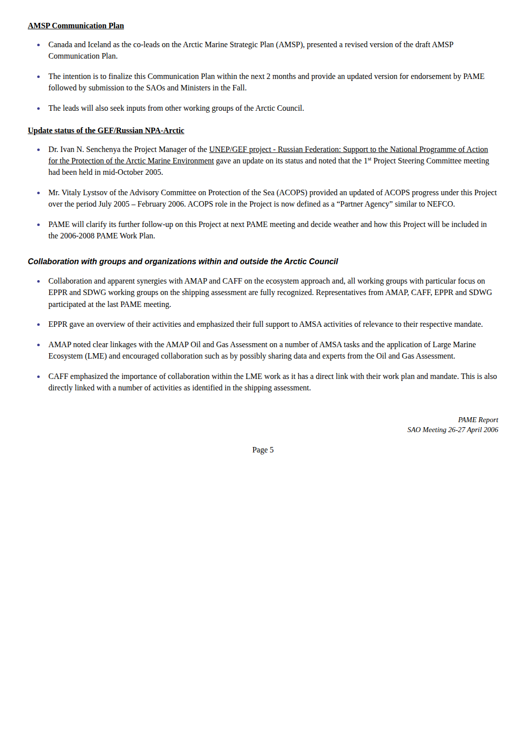AMSP Communication Plan
Canada and Iceland as the co-leads on the Arctic Marine Strategic Plan (AMSP), presented a revised version of the draft AMSP Communication Plan.
The intention is to finalize this Communication Plan within the next 2 months and provide an updated version for endorsement by PAME followed by submission to the SAOs and Ministers in the Fall.
The leads will also seek inputs from other working groups of the Arctic Council.
Update status of the GEF/Russian NPA-Arctic
Dr. Ivan N. Senchenya the Project Manager of the UNEP/GEF project - Russian Federation: Support to the National Programme of Action for the Protection of the Arctic Marine Environment gave an update on its status and noted that the 1st Project Steering Committee meeting had been held in mid-October 2005.
Mr. Vitaly Lystsov of the Advisory Committee on Protection of the Sea (ACOPS) provided an updated of ACOPS progress under this Project over the period July 2005 – February 2006. ACOPS role in the Project is now defined as a “Partner Agency” similar to NEFCO.
PAME will clarify its further follow-up on this Project at next PAME meeting and decide weather and how this Project will be included in the 2006-2008 PAME Work Plan.
Collaboration with groups and organizations within and outside the Arctic Council
Collaboration and apparent synergies with AMAP and CAFF on the ecosystem approach and, all working groups with particular focus on EPPR and SDWG working groups on the shipping assessment are fully recognized. Representatives from AMAP, CAFF, EPPR and SDWG participated at the last PAME meeting.
EPPR gave an overview of their activities and emphasized their full support to AMSA activities of relevance to their respective mandate.
AMAP noted clear linkages with the AMAP Oil and Gas Assessment on a number of AMSA tasks and the application of Large Marine Ecosystem (LME) and encouraged collaboration such as by possibly sharing data and experts from the Oil and Gas Assessment.
CAFF emphasized the importance of collaboration within the LME work as it has a direct link with their work plan and mandate. This is also directly linked with a number of activities as identified in the shipping assessment.
PAME Report
SAO Meeting 26-27 April 2006
Page 5